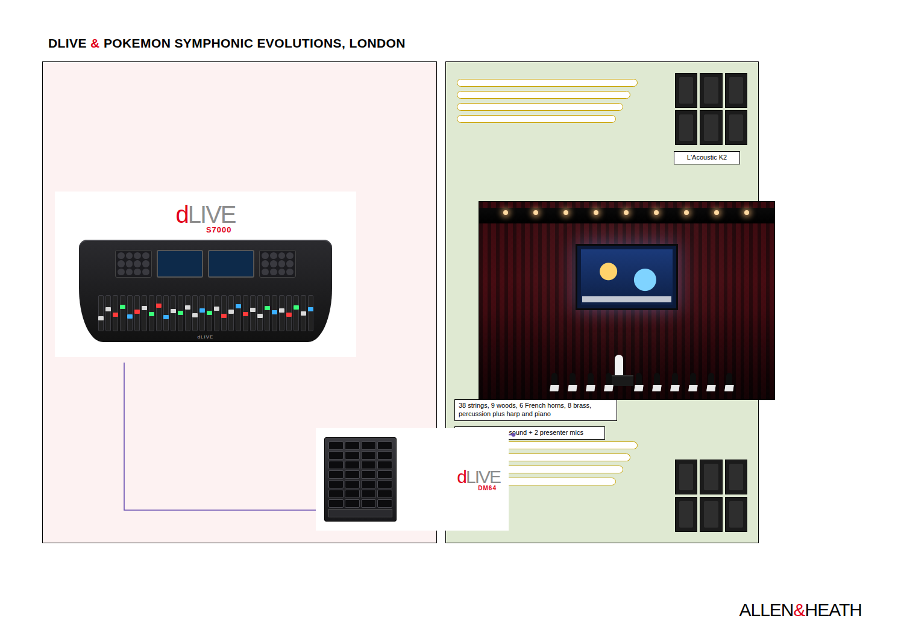dLIVE & POKEMON SYMPHONIC EVOLUTIONS, LONDON
d LIVE
S7000
dLIVE
d LIVE
DM64
L'Acoustic K2
38 strings, 9 woods, 6 French horns, 8 brass, percussion plus harp and piano
6 tracks of video sound + 2 presenter mics
ALLEN&HEATH